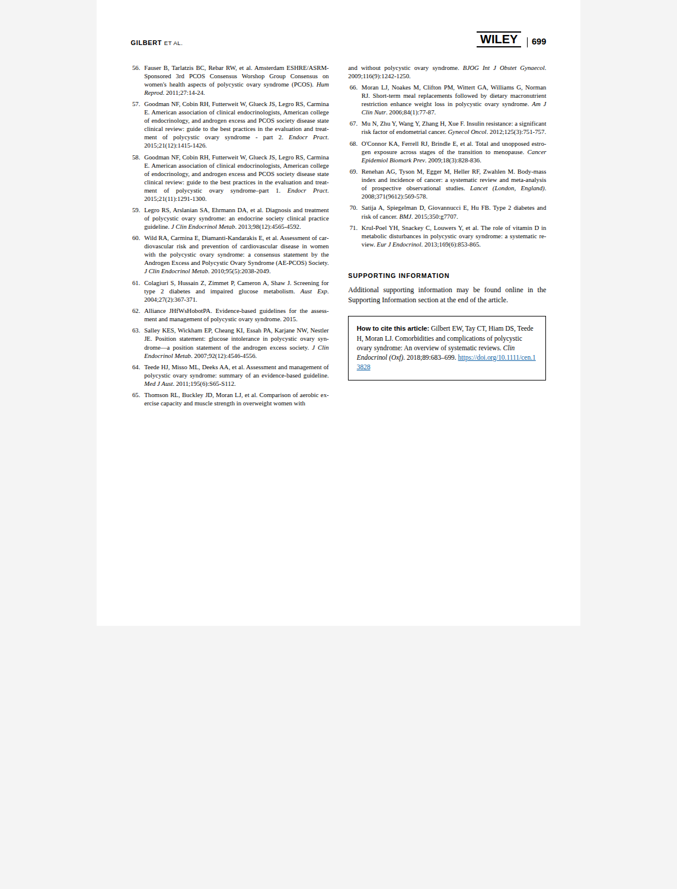Gilbert et al.
WILEY
699
56. Fauser B, Tarlatzis BC, Rebar RW, et al. Amsterdam ESHRE/ASRM-Sponsored 3rd PCOS Consensus Worshop Group Consensus on women's health aspects of polycystic ovary syndrome (PCOS). Hum Reprod. 2011;27:14-24.
57. Goodman NF, Cobin RH, Futterweit W, Glueck JS, Legro RS, Carmina E. American association of clinical endocrinologists, American college of endocrinology, and androgen excess and PCOS society disease state clinical review: guide to the best practices in the evaluation and treatment of polycystic ovary syndrome - part 2. Endocr Pract. 2015;21(12):1415-1426.
58. Goodman NF, Cobin RH, Futterweit W, Glueck JS, Legro RS, Carmina E. American association of clinical endocrinologists, American college of endocrinology, and androgen excess and PCOS society disease state clinical review: guide to the best practices in the evaluation and treatment of polycystic ovary syndrome–part 1. Endocr Pract. 2015;21(11):1291-1300.
59. Legro RS, Arslanian SA, Ehrmann DA, et al. Diagnosis and treatment of polycystic ovary syndrome: an endocrine society clinical practice guideline. J Clin Endocrinol Metab. 2013;98(12):4565-4592.
60. Wild RA, Carmina E, Diamanti-Kandarakis E, et al. Assessment of cardiovascular risk and prevention of cardiovascular disease in women with the polycystic ovary syndrome: a consensus statement by the Androgen Excess and Polycystic Ovary Syndrome (AE-PCOS) Society. J Clin Endocrinol Metab. 2010;95(5):2038-2049.
61. Colagiuri S, Hussain Z, Zimmet P, Cameron A, Shaw J. Screening for type 2 diabetes and impaired glucose metabolism. Aust Exp. 2004;27(2):367-371.
62. Alliance JHfWsHobotPA. Evidence-based guidelines for the assessment and management of polycystic ovary syndrome. 2015.
63. Salley KES, Wickham EP, Cheang KI, Essah PA, Karjane NW, Nestler JE. Position statement: glucose intolerance in polycystic ovary syndrome—a position statement of the androgen excess society. J Clin Endocrinol Metab. 2007;92(12):4546-4556.
64. Teede HJ, Misso ML, Deeks AA, et al. Assessment and management of polycystic ovary syndrome: summary of an evidence-based guideline. Med J Aust. 2011;195(6):S65-S112.
65. Thomson RL, Buckley JD, Moran LJ, et al. Comparison of aerobic exercise capacity and muscle strength in overweight women with
and without polycystic ovary syndrome. BJOG Int J Obstet Gynaecol. 2009;116(9):1242-1250.
66. Moran LJ, Noakes M, Clifton PM, Wittert GA, Williams G, Norman RJ. Short-term meal replacements followed by dietary macronutrient restriction enhance weight loss in polycystic ovary syndrome. Am J Clin Nutr. 2006;84(1):77-87.
67. Mu N, Zhu Y, Wang Y, Zhang H, Xue F. Insulin resistance: a significant risk factor of endometrial cancer. Gynecol Oncol. 2012;125(3):751-757.
68. O'Connor KA, Ferrell RJ, Brindle E, et al. Total and unopposed estrogen exposure across stages of the transition to menopause. Cancer Epidemiol Biomark Prev. 2009;18(3):828-836.
69. Renehan AG, Tyson M, Egger M, Heller RF, Zwahlen M. Body-mass index and incidence of cancer: a systematic review and meta-analysis of prospective observational studies. Lancet (London, England). 2008;371(9612):569-578.
70. Satija A, Spiegelman D, Giovannucci E, Hu FB. Type 2 diabetes and risk of cancer. BMJ. 2015;350:g7707.
71. Krul-Poel YH, Snackey C, Louwers Y, et al. The role of vitamin D in metabolic disturbances in polycystic ovary syndrome: a systematic review. Eur J Endocrinol. 2013;169(6):853-865.
Supporting Information
Additional supporting information may be found online in the Supporting Information section at the end of the article.
How to cite this article: Gilbert EW, Tay CT, Hiam DS, Teede H, Moran LJ. Comorbidities and complications of polycystic ovary syndrome: An overview of systematic reviews. Clin Endocrinol (Oxf). 2018;89:683–699. https://doi.org/10.1111/cen.13828